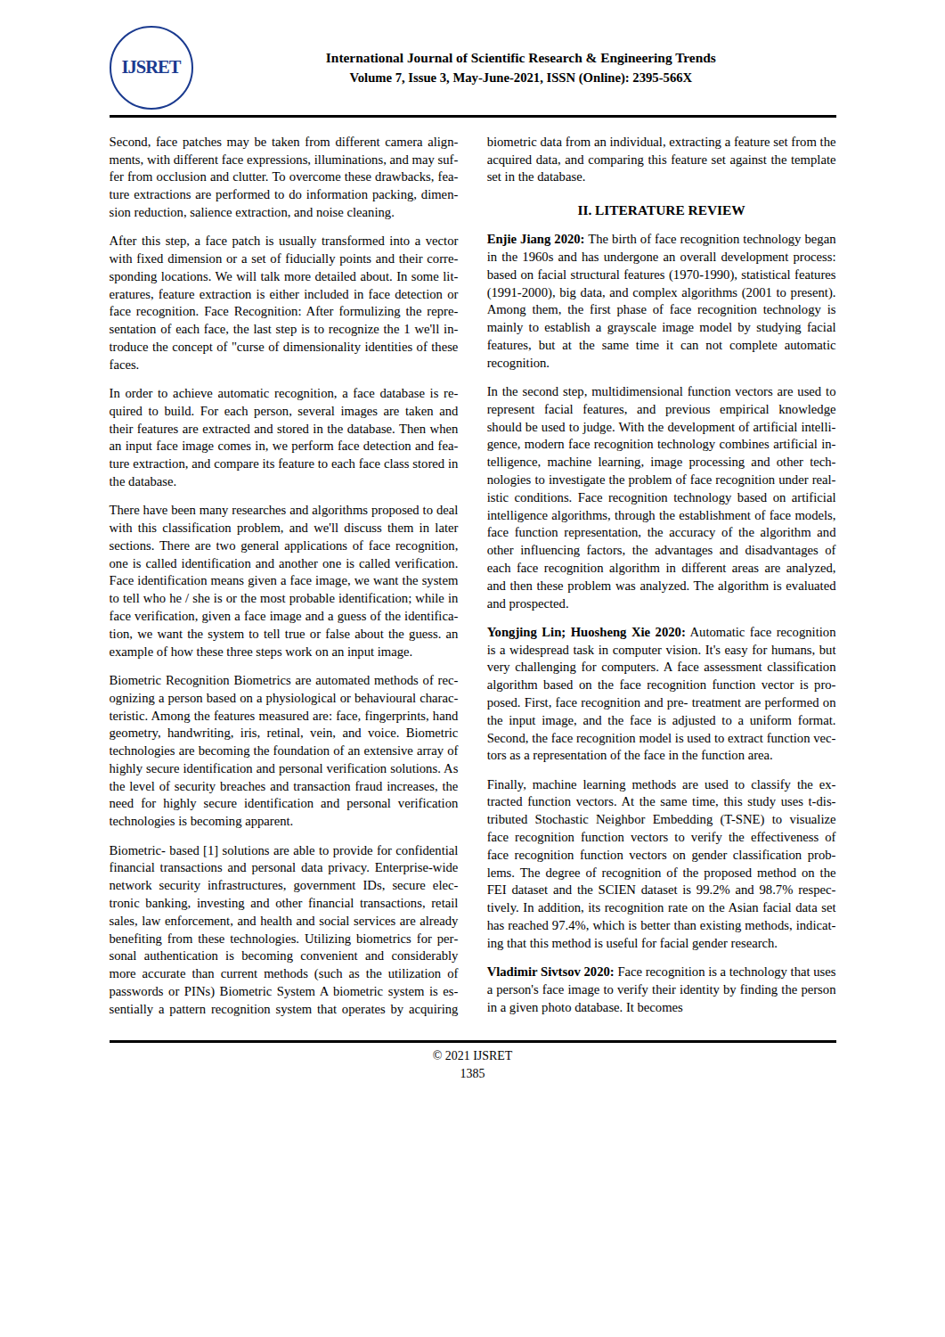IJSRET
International Journal of Scientific Research & Engineering Trends
Volume 7, Issue 3, May-June-2021, ISSN (Online): 2395-566X
Second, face patches may be taken from different camera alignments, with different face expressions, illuminations, and may suffer from occlusion and clutter. To overcome these drawbacks, feature extractions are performed to do information packing, dimension reduction, salience extraction, and noise cleaning.
After this step, a face patch is usually transformed into a vector with fixed dimension or a set of fiducially points and their corresponding locations. We will talk more detailed about. In some literatures, feature extraction is either included in face detection or face recognition. Face Recognition: After formulizing the representation of each face, the last step is to recognize the 1 we'll introduce the concept of "curse of dimensionality identities of these faces.
In order to achieve automatic recognition, a face database is required to build. For each person, several images are taken and their features are extracted and stored in the database. Then when an input face image comes in, we perform face detection and feature extraction, and compare its feature to each face class stored in the database.
There have been many researches and algorithms proposed to deal with this classification problem, and we'll discuss them in later sections. There are two general applications of face recognition, one is called identification and another one is called verification. Face identification means given a face image, we want the system to tell who he / she is or the most probable identification; while in face verification, given a face image and a guess of the identification, we want the system to tell true or false about the guess. an example of how these three steps work on an input image.
Biometric Recognition Biometrics are automated methods of recognizing a person based on a physiological or behavioural characteristic. Among the features measured are: face, fingerprints, hand geometry, handwriting, iris, retinal, vein, and voice. Biometric technologies are becoming the foundation of an extensive array of highly secure identification and personal verification solutions. As the level of security breaches and transaction fraud increases, the need for highly secure identification and personal verification technologies is becoming apparent.
Biometric- based [1] solutions are able to provide for confidential financial transactions and personal data privacy. Enterprise-wide network security infrastructures, government IDs, secure electronic banking, investing and other financial transactions, retail sales, law enforcement, and health and social services are already benefiting from these technologies. Utilizing biometrics for personal authentication is becoming convenient and considerably more accurate than current methods (such as the utilization of passwords or PINs) Biometric System A biometric system is essentially a pattern recognition system that operates by acquiring biometric data from an individual, extracting a feature set from the acquired data, and comparing this feature set against the template set in the database.
II. LITERATURE REVIEW
Enjie Jiang 2020: The birth of face recognition technology began in the 1960s and has undergone an overall development process: based on facial structural features (1970-1990), statistical features (1991-2000), big data, and complex algorithms (2001 to present). Among them, the first phase of face recognition technology is mainly to establish a grayscale image model by studying facial features, but at the same time it can not complete automatic recognition.
In the second step, multidimensional function vectors are used to represent facial features, and previous empirical knowledge should be used to judge. With the development of artificial intelligence, modern face recognition technology combines artificial intelligence, machine learning, image processing and other technologies to investigate the problem of face recognition under realistic conditions. Face recognition technology based on artificial intelligence algorithms, through the establishment of face models, face function representation, the accuracy of the algorithm and other influencing factors, the advantages and disadvantages of each face recognition algorithm in different areas are analyzed, and then these problem was analyzed. The algorithm is evaluated and prospected.
Yongjing Lin; Huosheng Xie 2020: Automatic face recognition is a widespread task in computer vision. It's easy for humans, but very challenging for computers. A face assessment classification algorithm based on the face recognition function vector is proposed. First, face recognition and pre- treatment are performed on the input image, and the face is adjusted to a uniform format. Second, the face recognition model is used to extract function vectors as a representation of the face in the function area.
Finally, machine learning methods are used to classify the extracted function vectors. At the same time, this study uses t-distributed Stochastic Neighbor Embedding (T-SNE) to visualize face recognition function vectors to verify the effectiveness of face recognition function vectors on gender classification problems. The degree of recognition of the proposed method on the FEI dataset and the SCIEN dataset is 99.2% and 98.7% respectively. In addition, its recognition rate on the Asian facial data set has reached 97.4%, which is better than existing methods, indicating that this method is useful for facial gender research.
Vladimir Sivtsov 2020: Face recognition is a technology that uses a person's face image to verify their identity by finding the person in a given photo database. It becomes
© 2021 IJSRET
1385